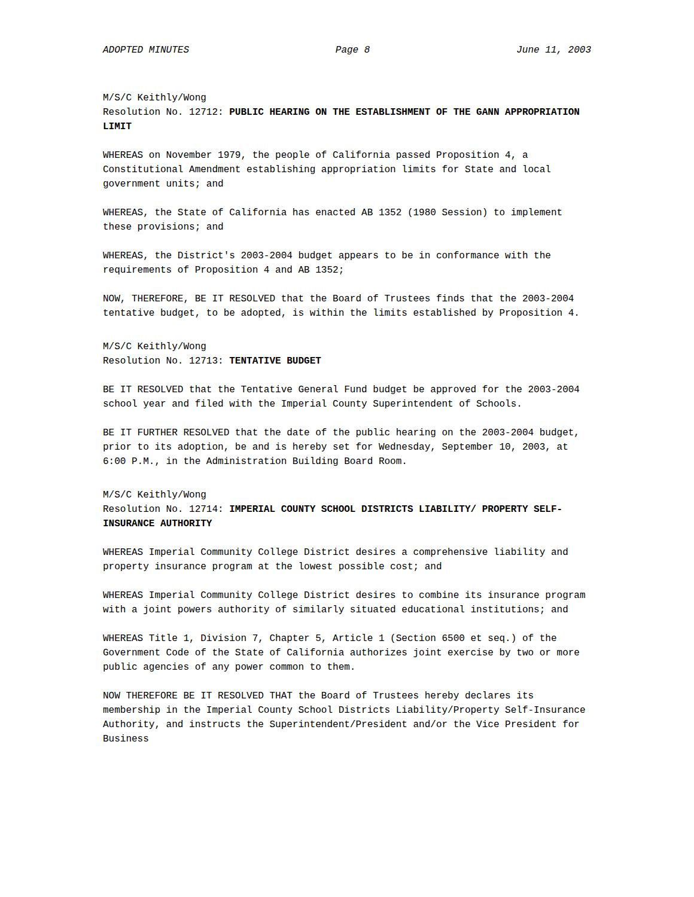ADOPTED MINUTES Page 8 June 11, 2003
M/S/C Keithly/Wong
Resolution No. 12712: PUBLIC HEARING ON THE ESTABLISHMENT OF THE GANN APPROPRIATION LIMIT
WHEREAS on November 1979, the people of California passed Proposition 4, a Constitutional Amendment establishing appropriation limits for State and local government units; and
WHEREAS, the State of California has enacted AB 1352 (1980 Session) to implement these provisions; and
WHEREAS, the District's 2003-2004 budget appears to be in conformance with the requirements of Proposition 4 and AB 1352;
NOW, THEREFORE, BE IT RESOLVED that the Board of Trustees finds that the 2003-2004 tentative budget, to be adopted, is within the limits established by Proposition 4.
M/S/C Keithly/Wong
Resolution No. 12713: TENTATIVE BUDGET
BE IT RESOLVED that the Tentative General Fund budget be approved for the 2003-2004 school year and filed with the Imperial County Superintendent of Schools.
BE IT FURTHER RESOLVED that the date of the public hearing on the 2003-2004 budget, prior to its adoption, be and is hereby set for Wednesday, September 10, 2003, at 6:00 P.M., in the Administration Building Board Room.
M/S/C Keithly/Wong
Resolution No. 12714: IMPERIAL COUNTY SCHOOL DISTRICTS LIABILITY/ PROPERTY SELF-INSURANCE AUTHORITY
WHEREAS Imperial Community College District desires a comprehensive liability and property insurance program at the lowest possible cost; and
WHEREAS Imperial Community College District desires to combine its insurance program with a joint powers authority of similarly situated educational institutions; and
WHEREAS Title 1, Division 7, Chapter 5, Article 1 (Section 6500 et seq.) of the Government Code of the State of California authorizes joint exercise by two or more public agencies of any power common to them.
NOW THEREFORE BE IT RESOLVED THAT the Board of Trustees hereby declares its membership in the Imperial County School Districts Liability/Property Self-Insurance Authority, and instructs the Superintendent/President and/or the Vice President for Business